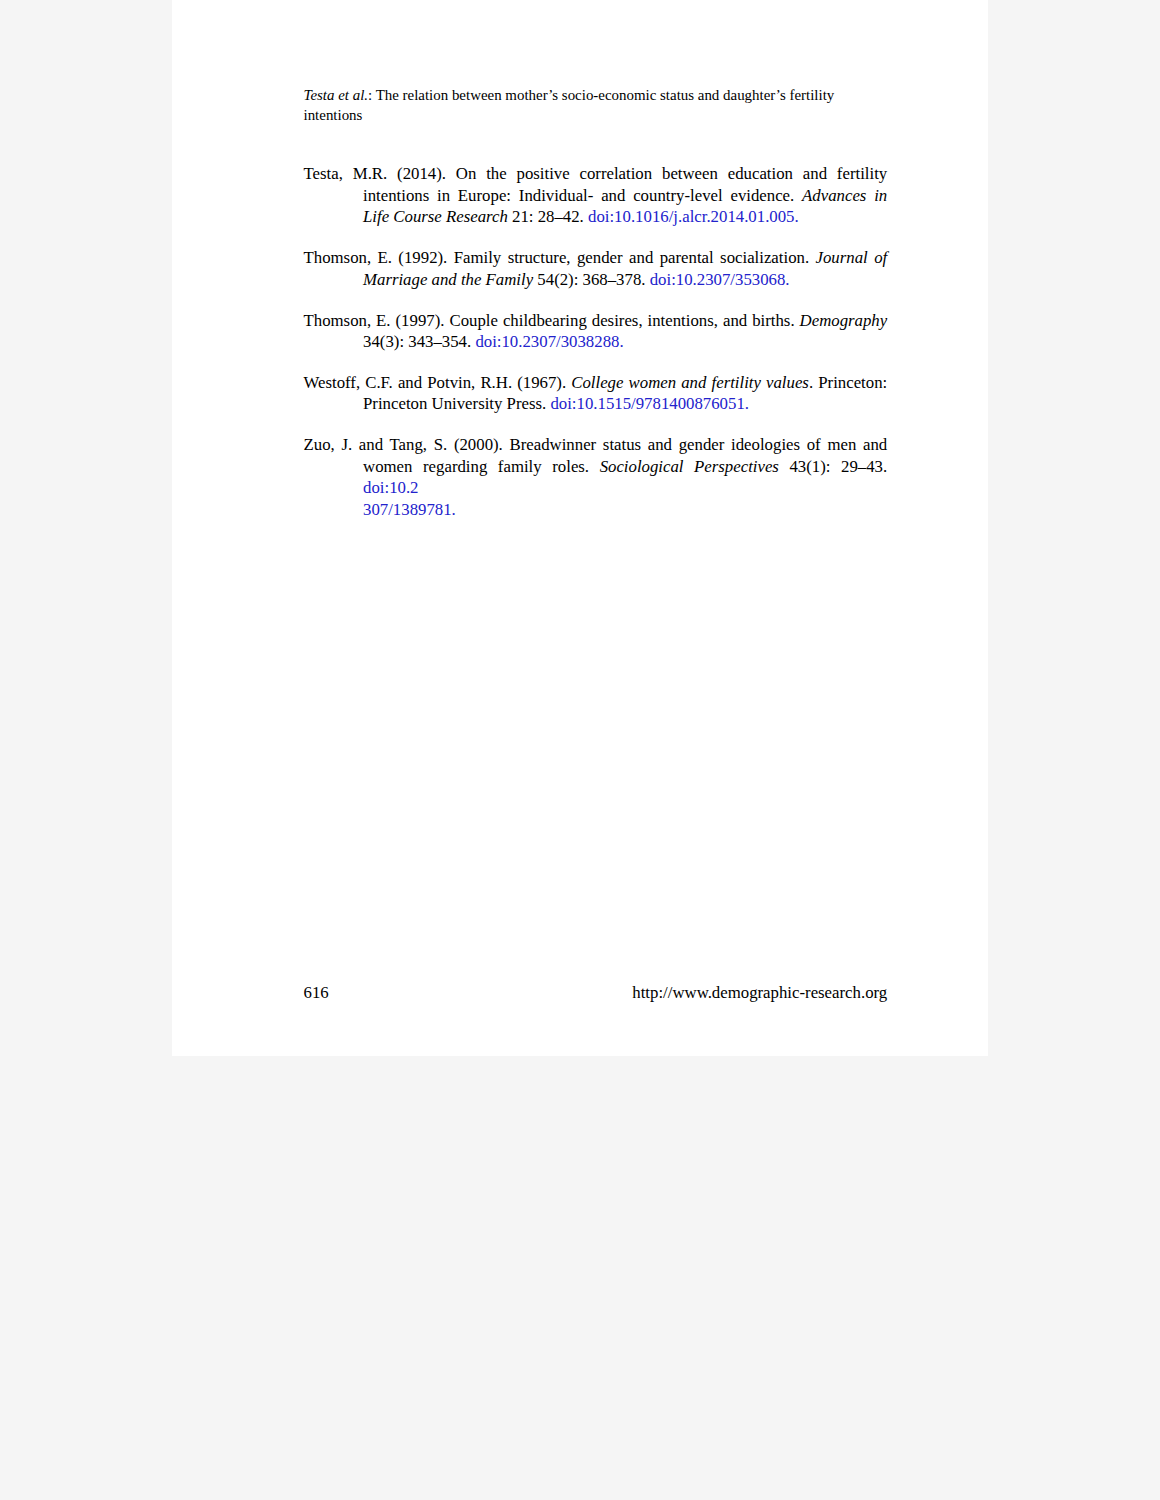Testa et al.: The relation between mother’s socio-economic status and daughter’s fertility intentions
Testa, M.R. (2014). On the positive correlation between education and fertility intentions in Europe: Individual- and country-level evidence. Advances in Life Course Research 21: 28–42. doi:10.1016/j.alcr.2014.01.005.
Thomson, E. (1992). Family structure, gender and parental socialization. Journal of Marriage and the Family 54(2): 368–378. doi:10.2307/353068.
Thomson, E. (1997). Couple childbearing desires, intentions, and births. Demography 34(3): 343–354. doi:10.2307/3038288.
Westoff, C.F. and Potvin, R.H. (1967). College women and fertility values. Princeton: Princeton University Press. doi:10.1515/9781400876051.
Zuo, J. and Tang, S. (2000). Breadwinner status and gender ideologies of men and women regarding family roles. Sociological Perspectives 43(1): 29–43. doi:10.2
307/1389781.
616 http://www.demographic-research.org